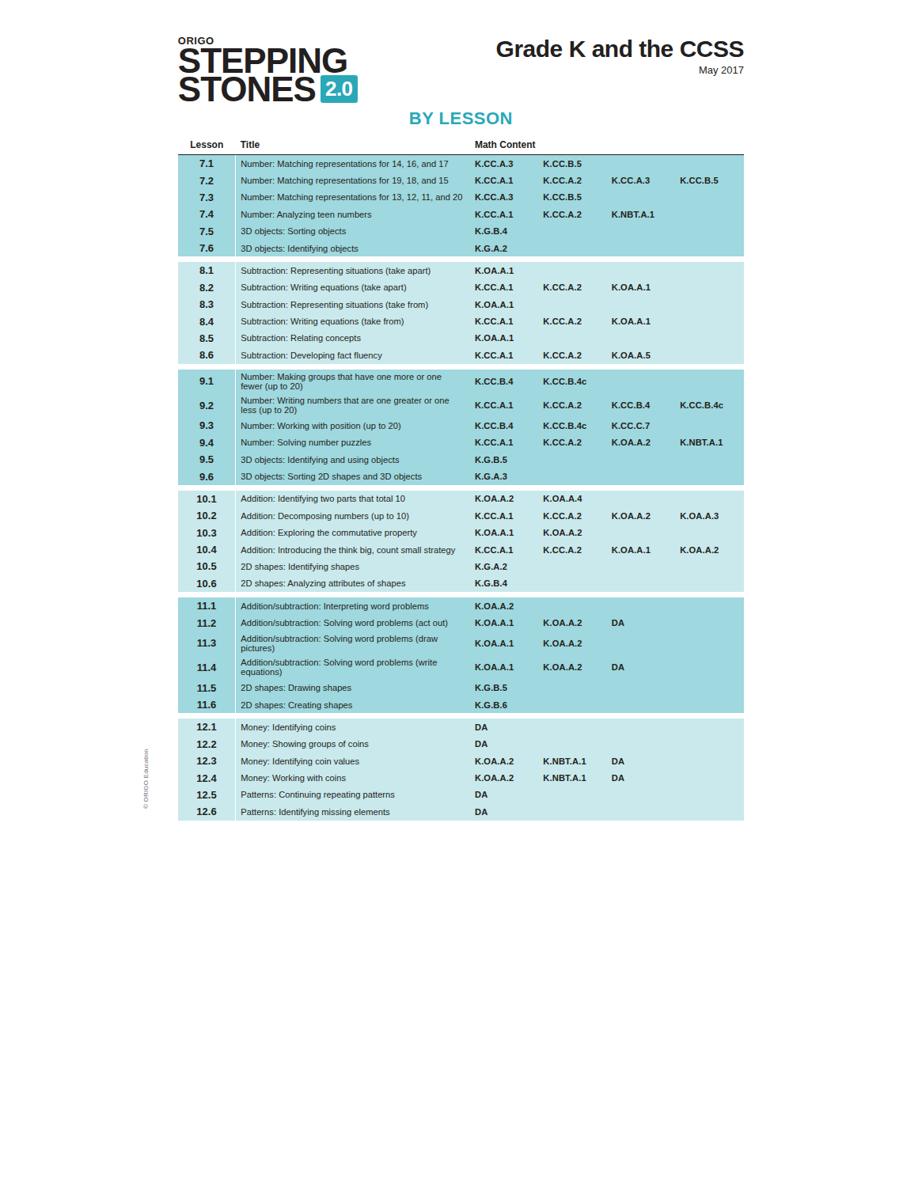ORIGO
STEPPING
STONES 2.0
Grade K and the CCSS
May 2017
BY LESSON
| Lesson | Title | Math Content |
| --- | --- | --- |
| 7.1 | Number: Matching representations for 14, 16, and 17 | K.CC.A.3 K.CC.B.5 |
| 7.2 | Number: Matching representations for 19, 18, and 15 | K.CC.A.1 K.CC.A.2 K.CC.A.3 K.CC.B.5 |
| 7.3 | Number: Matching representations for 13, 12, 11, and 20 | K.CC.A.3 K.CC.B.5 |
| 7.4 | Number: Analyzing teen numbers | K.CC.A.1 K.CC.A.2 K.NBT.A.1 |
| 7.5 | 3D objects: Sorting objects | K.G.B.4 |
| 7.6 | 3D objects: Identifying objects | K.G.A.2 |
| 8.1 | Subtraction: Representing situations (take apart) | K.OA.A.1 |
| 8.2 | Subtraction: Writing equations (take apart) | K.CC.A.1 K.CC.A.2 K.OA.A.1 |
| 8.3 | Subtraction: Representing situations (take from) | K.OA.A.1 |
| 8.4 | Subtraction: Writing equations (take from) | K.CC.A.1 K.CC.A.2 K.OA.A.1 |
| 8.5 | Subtraction: Relating concepts | K.OA.A.1 |
| 8.6 | Subtraction: Developing fact fluency | K.CC.A.1 K.CC.A.2 K.OA.A.5 |
| 9.1 | Number: Making groups that have one more or one fewer (up to 20) | K.CC.B.4 K.CC.B.4c |
| 9.2 | Number: Writing numbers that are one greater or one less (up to 20) | K.CC.A.1 K.CC.A.2 K.CC.B.4 K.CC.B.4c |
| 9.3 | Number: Working with position (up to 20) | K.CC.B.4 K.CC.B.4c K.CC.C.7 |
| 9.4 | Number: Solving number puzzles | K.CC.A.1 K.CC.A.2 K.OA.A.2 K.NBT.A.1 |
| 9.5 | 3D objects: Identifying and using objects | K.G.B.5 |
| 9.6 | 3D objects: Sorting 2D shapes and 3D objects | K.G.A.3 |
| 10.1 | Addition: Identifying two parts that total 10 | K.OA.A.2 K.OA.A.4 |
| 10.2 | Addition: Decomposing numbers (up to 10) | K.CC.A.1 K.CC.A.2 K.OA.A.2 K.OA.A.3 |
| 10.3 | Addition: Exploring the commutative property | K.OA.A.1 K.OA.A.2 |
| 10.4 | Addition: Introducing the think big, count small strategy | K.CC.A.1 K.CC.A.2 K.OA.A.1 K.OA.A.2 |
| 10.5 | 2D shapes: Identifying shapes | K.G.A.2 |
| 10.6 | 2D shapes: Analyzing attributes of shapes | K.G.B.4 |
| 11.1 | Addition/subtraction: Interpreting word problems | K.OA.A.2 |
| 11.2 | Addition/subtraction: Solving word problems (act out) | K.OA.A.1 K.OA.A.2 DA |
| 11.3 | Addition/subtraction: Solving word problems (draw pictures) | K.OA.A.1 K.OA.A.2 |
| 11.4 | Addition/subtraction: Solving word problems (write equations) | K.OA.A.1 K.OA.A.2 DA |
| 11.5 | 2D shapes: Drawing shapes | K.G.B.5 |
| 11.6 | 2D shapes: Creating shapes | K.G.B.6 |
| 12.1 | Money: Identifying coins | DA |
| 12.2 | Money: Showing groups of coins | DA |
| 12.3 | Money: Identifying coin values | K.OA.A.2 K.NBT.A.1 DA |
| 12.4 | Money: Working with coins | K.OA.A.2 K.NBT.A.1 DA |
| 12.5 | Patterns: Continuing repeating patterns | DA |
| 12.6 | Patterns: Identifying missing elements | DA |
© ORIGO Education